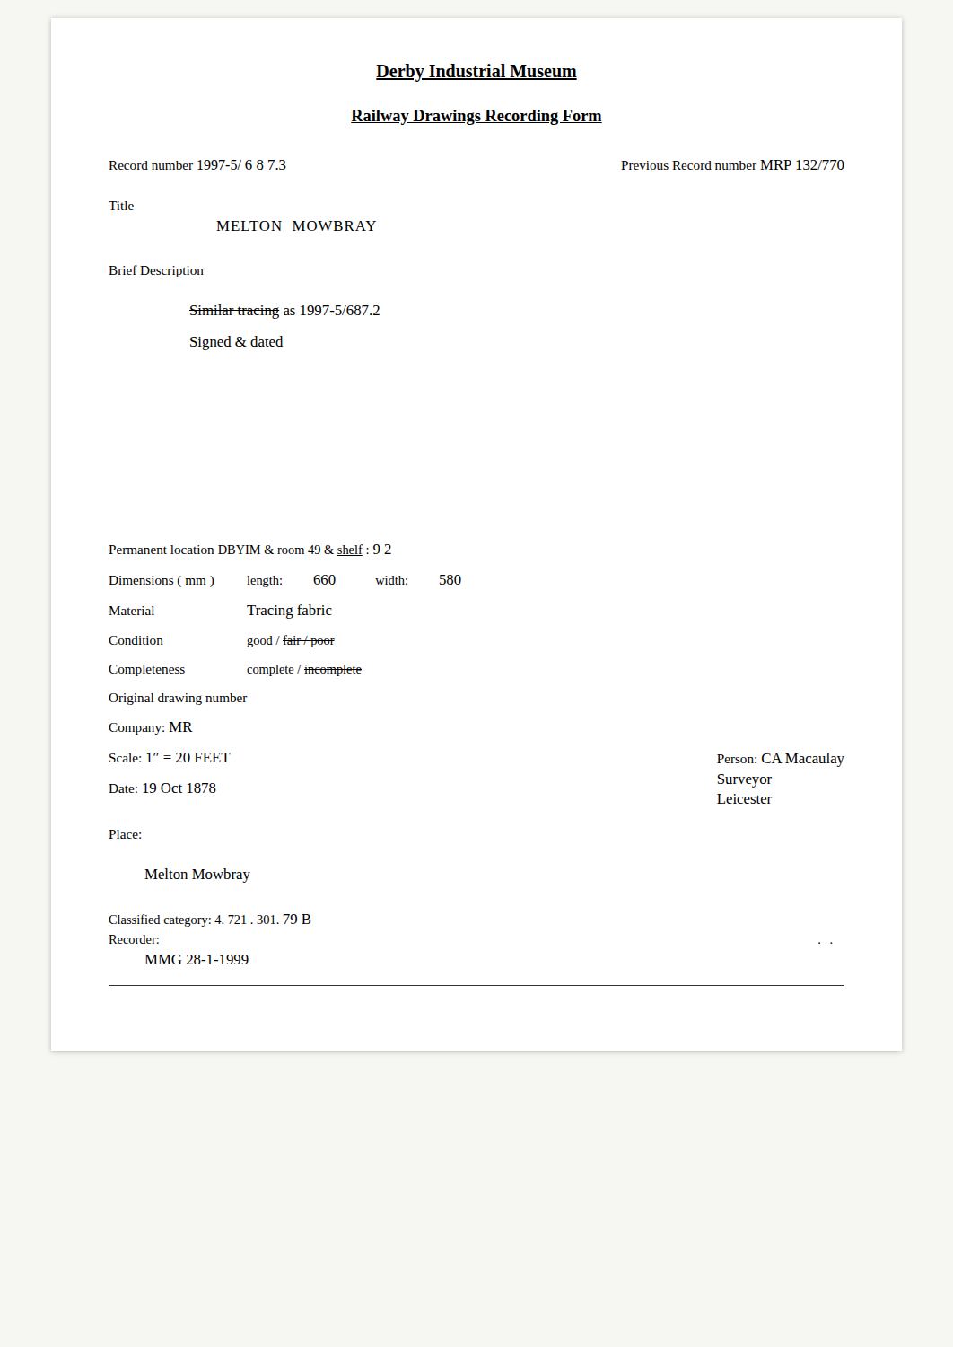Derby Industrial Museum
Railway Drawings Recording Form
Record number 1997-5/ 6 8 7.3
Previous Record number MRP 132/770
Title
MELTON MOWBRAY
Brief Description
Similar tracing as 1997-5/687.2
Signed & dated
Permanent location DBYIM & room 49 & shelf : 9 2
Dimensions ( mm ) length: 660 width: 580
Material Tracing fabric
Condition good / fair / poor
Completeness complete / incomplete
Original drawing number
Company: MR
Scale: 1″ = 20 FEET
Date: 19 Oct 1878
Person: CA Macaulay
Surveyor
Leicester
Place:
Melton Mowbray
Classified category: 4. 721 . 301. 79 B
Recorder: . .
MMG 28-1-1999